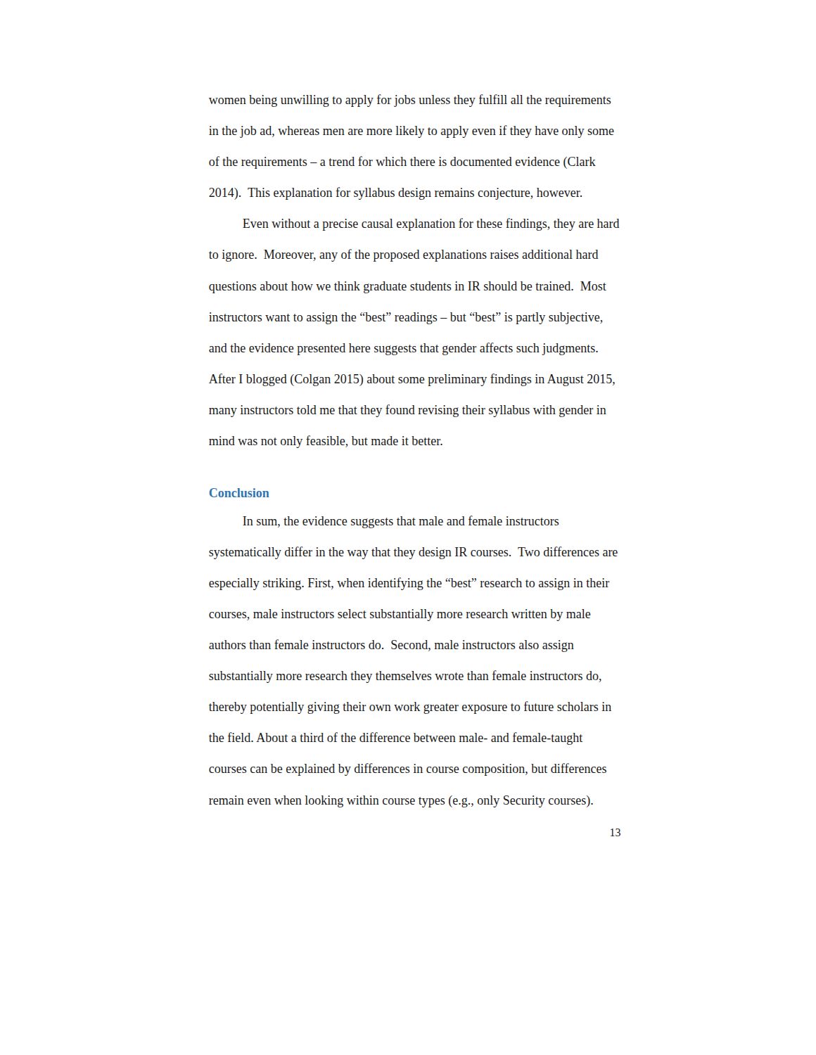women being unwilling to apply for jobs unless they fulfill all the requirements in the job ad, whereas men are more likely to apply even if they have only some of the requirements – a trend for which there is documented evidence (Clark 2014). This explanation for syllabus design remains conjecture, however.
Even without a precise causal explanation for these findings, they are hard to ignore. Moreover, any of the proposed explanations raises additional hard questions about how we think graduate students in IR should be trained. Most instructors want to assign the “best” readings – but “best” is partly subjective, and the evidence presented here suggests that gender affects such judgments. After I blogged (Colgan 2015) about some preliminary findings in August 2015, many instructors told me that they found revising their syllabus with gender in mind was not only feasible, but made it better.
Conclusion
In sum, the evidence suggests that male and female instructors systematically differ in the way that they design IR courses. Two differences are especially striking. First, when identifying the “best” research to assign in their courses, male instructors select substantially more research written by male authors than female instructors do. Second, male instructors also assign substantially more research they themselves wrote than female instructors do, thereby potentially giving their own work greater exposure to future scholars in the field. About a third of the difference between male- and female-taught courses can be explained by differences in course composition, but differences remain even when looking within course types (e.g., only Security courses).
13